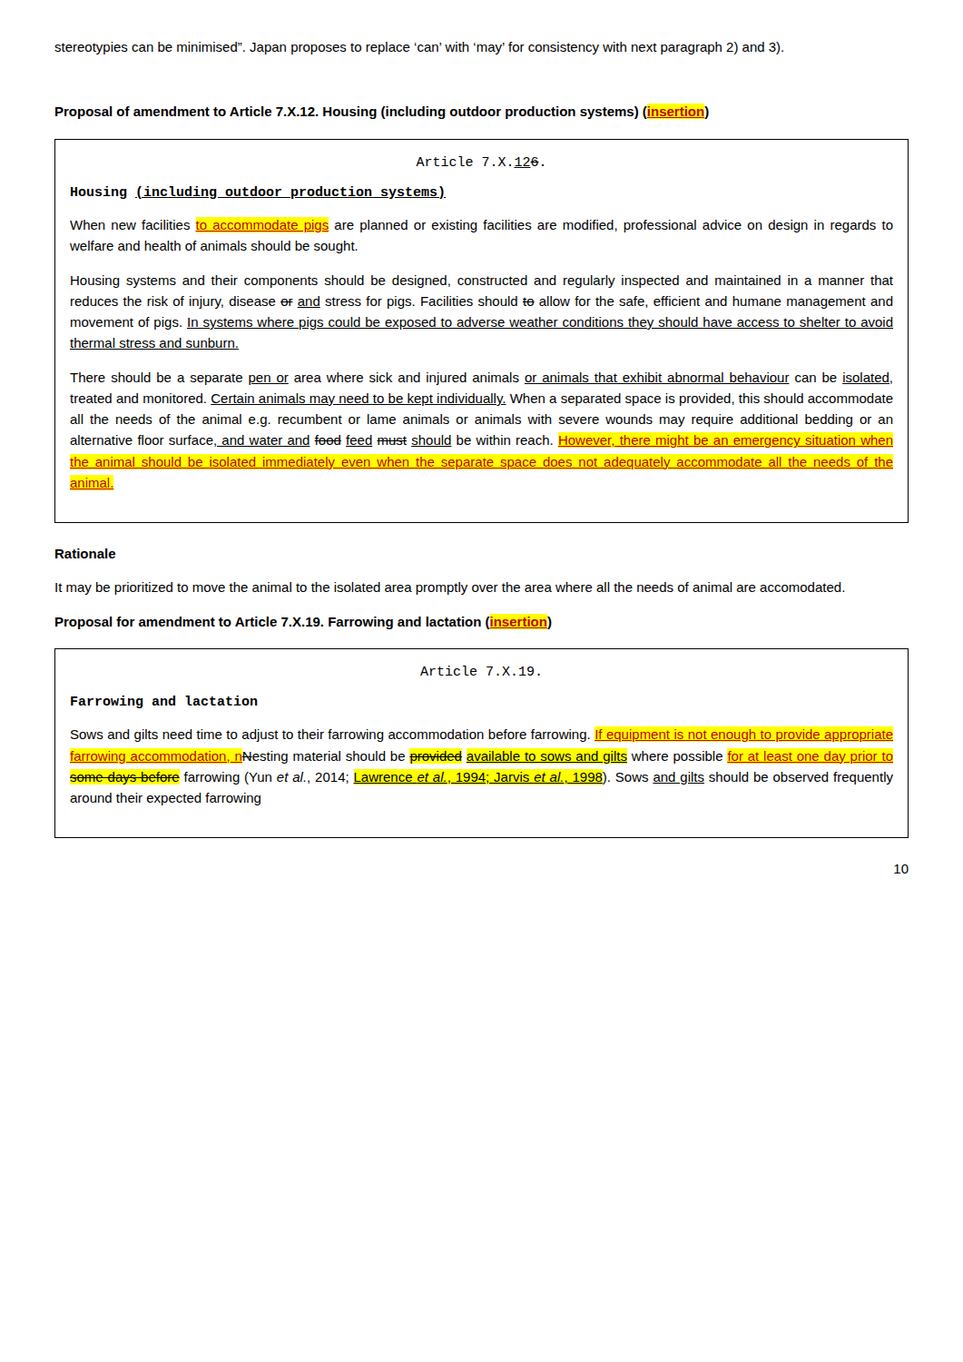stereotypies can be minimised”. Japan proposes to replace ‘can’ with ‘may’ for consistency with next paragraph 2) and 3).
Proposal of amendment to Article 7.X.12. Housing (including outdoor production systems) (insertion)
Article 7.X.126.
Housing (including outdoor production systems)
When new facilities to accommodate pigs are planned or existing facilities are modified, professional advice on design in regards to welfare and health of animals should be sought.
Housing systems and their components should be designed, constructed and regularly inspected and maintained in a manner that reduces the risk of injury, disease or and stress for pigs. Facilities should to allow for the safe, efficient and humane management and movement of pigs. In systems where pigs could be exposed to adverse weather conditions they should have access to shelter to avoid thermal stress and sunburn.
There should be a separate pen or area where sick and injured animals or animals that exhibit abnormal behaviour can be isolated, treated and monitored. Certain animals may need to be kept individually. When a separated space is provided, this should accommodate all the needs of the animal e.g. recumbent or lame animals or animals with severe wounds may require additional bedding or an alternative floor surface, and water and food feed must should be within reach. However, there might be an emergency situation when the animal should be isolated immediately even when the separate space does not adequately accommodate all the needs of the animal.
Rationale
It may be prioritized to move the animal to the isolated area promptly over the area where all the needs of animal are accomodated.
Proposal for amendment to Article 7.X.19. Farrowing and lactation (insertion)
Article 7.X.19.
Farrowing and lactation
Sows and gilts need time to adjust to their farrowing accommodation before farrowing. If equipment is not enough to provide appropriate farrowing accommodation, n Nesting material should be provided available to sows and gilts where possible for at least one day prior to some days before farrowing (Yun et al., 2014; Lawrence et al., 1994; Jarvis et al., 1998). Sows and gilts should be observed frequently around their expected farrowing
10